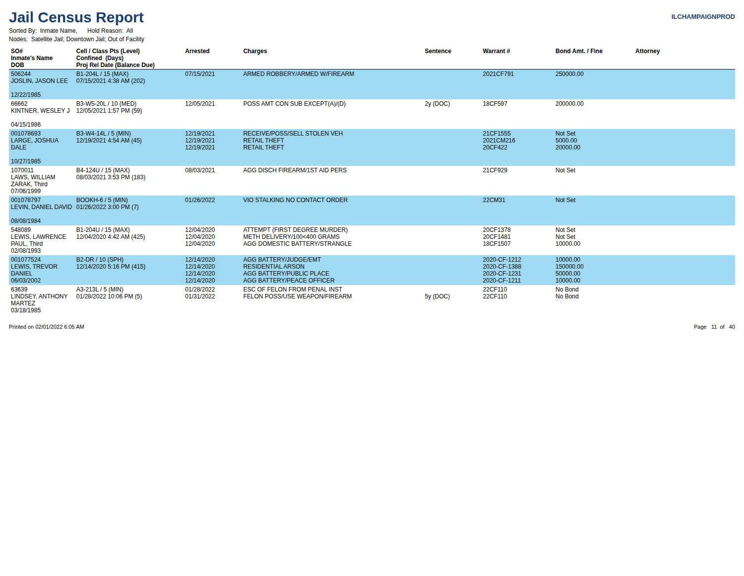ILCHAMPAIGNPROD
Jail Census Report
Sorted By: Inmate Name, Hold Reason: All
Nodes: Satellite Jail; Downtown Jail; Out of Facility
| SO# Inmate's Name DOB | Cell / Class Pts (Level) Confined (Days) Proj Rel Date (Balance Due) | Arrested | Charges | Sentence | Warrant # | Bond Amt. / Fine | Attorney |
| --- | --- | --- | --- | --- | --- | --- | --- |
| 506244 JOSLIN, JASON LEE 12/22/1985 | B1-204L / 15 (MAX) 07/15/2021 4:38 AM (202) | 07/15/2021 | ARMED ROBBERY/ARMED W/FIREARM | | 2021CF791 | 250000.00 | |
| 66662 KINTNER, WESLEY J 04/15/1986 | B3-W5-20L / 10 (MED) 12/05/2021 1:57 PM (59) | 12/05/2021 | POSS AMT CON SUB EXCEPT(A)/(D) | 2y (DOC) | 18CF597 | 200000.00 | |
| 001078693 LARGE, JOSHUA DALE 10/27/1985 | B3-W4-14L / 5 (MIN) 12/19/2021 4:54 AM (45) | 12/19/2021 12/19/2021 12/19/2021 | RECEIVE/POSS/SELL STOLEN VEH RETAIL THEFT RETAIL THEFT | | 21CF1555 2021CM216 20CF422 | Not Set 5000.00 20000.00 | |
| 1070011 LAWS, WILLIAM ZARAK, Third 07/06/1999 | B4-124U / 15 (MAX) 08/03/2021 3:53 PM (183) | 08/03/2021 | AGG DISCH FIREARM/1ST AID PERS | | 21CF929 | Not Set | |
| 001078797 LEVIN, DANIEL DAVID 08/08/1984 | BOOKH-6 / 5 (MIN) 01/26/2022 3:00 PM (7) | 01/26/2022 | VIO STALKING NO CONTACT ORDER | | 22CM31 | Not Set | |
| 548089 LEWIS, LAWRENCE PAUL, Third 02/08/1993 | B1-204U / 15 (MAX) 12/04/2020 4:42 AM (425) | 12/04/2020 12/04/2020 12/04/2020 | ATTEMPT (FIRST DEGREE MURDER) METH DELIVERY/100<400 GRAMS AGG DOMESTIC BATTERY/STRANGLE | | 20CF1378 20CF1481 18CF1507 | Not Set Not Set 10000.00 | |
| 001077524 LEWIS, TREVOR DANIEL 06/03/2002 | B2-DR / 10 (SPH) 12/14/2020 5:16 PM (415) | 12/14/2020 12/14/2020 12/14/2020 12/14/2020 | AGG BATTERY/JUDGE/EMT RESIDENTIAL ARSON AGG BATTERY/PUBLIC PLACE AGG BATTERY/PEACE OFFICER | | 2020-CF-1212 2020-CF-1388 2020-CF-1231 2020-CF-1211 | 10000.00 150000.00 50000.00 10000.00 | |
| 63639 LINDSEY, ANTHONY MARTEZ 03/18/1985 | A3-213L / 5 (MIN) 01/28/2022 10:06 PM (5) | 01/28/2022 01/31/2022 | ESC OF FELON FROM PENAL INST FELON POSS/USE WEAPON/FIREARM | 5y (DOC) | 22CF110 22CF110 | No Bond No Bond | |
Printed on 02/01/2022 6:05 AM Page 11 of 40